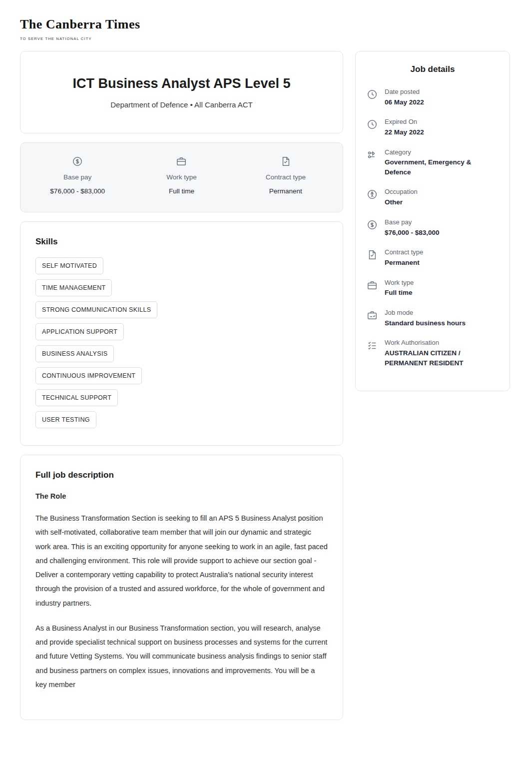The Canberra Times
To serve the national city
ICT Business Analyst APS Level 5
Department of Defence • All Canberra ACT
Base pay
$76,000 - $83,000
Work type
Full time
Contract type
Permanent
Skills
SELF MOTIVATED
TIME MANAGEMENT
STRONG COMMUNICATION SKILLS
APPLICATION SUPPORT
BUSINESS ANALYSIS
CONTINUOUS IMPROVEMENT
TECHNICAL SUPPORT
USER TESTING
Full job description
The Role
The Business Transformation Section is seeking to fill an APS 5 Business Analyst position with self-motivated, collaborative team member that will join our dynamic and strategic work area. This is an exciting opportunity for anyone seeking to work in an agile, fast paced and challenging environment. This role will provide support to achieve our section goal - Deliver a contemporary vetting capability to protect Australia's national security interest through the provision of a trusted and assured workforce, for the whole of government and industry partners.
As a Business Analyst in our Business Transformation section, you will research, analyse and provide specialist technical support on business processes and systems for the current and future Vetting Systems. You will communicate business analysis findings to senior staff and business partners on complex issues, innovations and improvements. You will be a key member
Job details
Date posted
06 May 2022
Expired On
22 May 2022
Category
Government, Emergency & Defence
Occupation
Other
Base pay
$76,000 - $83,000
Contract type
Permanent
Work type
Full time
Job mode
Standard business hours
Work Authorisation
AUSTRALIAN CITIZEN / PERMANENT RESIDENT